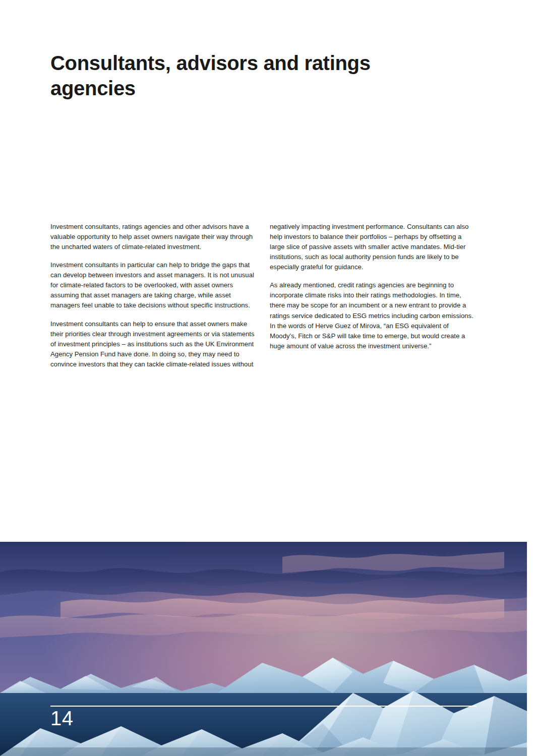Consultants, advisors and ratings agencies
Investment consultants, ratings agencies and other advisors have a valuable opportunity to help asset owners navigate their way through the uncharted waters of climate-related investment.
Investment consultants in particular can help to bridge the gaps that can develop between investors and asset managers. It is not unusual for climate-related factors to be overlooked, with asset owners assuming that asset managers are taking charge, while asset managers feel unable to take decisions without specific instructions.
Investment consultants can help to ensure that asset owners make their priorities clear through investment agreements or via statements of investment principles – as institutions such as the UK Environment Agency Pension Fund have done. In doing so, they may need to convince investors that they can tackle climate-related issues without
negatively impacting investment performance. Consultants can also help investors to balance their portfolios – perhaps by offsetting a large slice of passive assets with smaller active mandates. Mid-tier institutions, such as local authority pension funds are likely to be especially grateful for guidance.
As already mentioned, credit ratings agencies are beginning to incorporate climate risks into their ratings methodologies. In time, there may be scope for an incumbent or a new entrant to provide a ratings service dedicated to ESG metrics including carbon emissions. In the words of Herve Guez of Mirova, “an ESG equivalent of Moody’s, Fitch or S&P will take time to emerge, but would create a huge amount of value across the investment universe.”
14